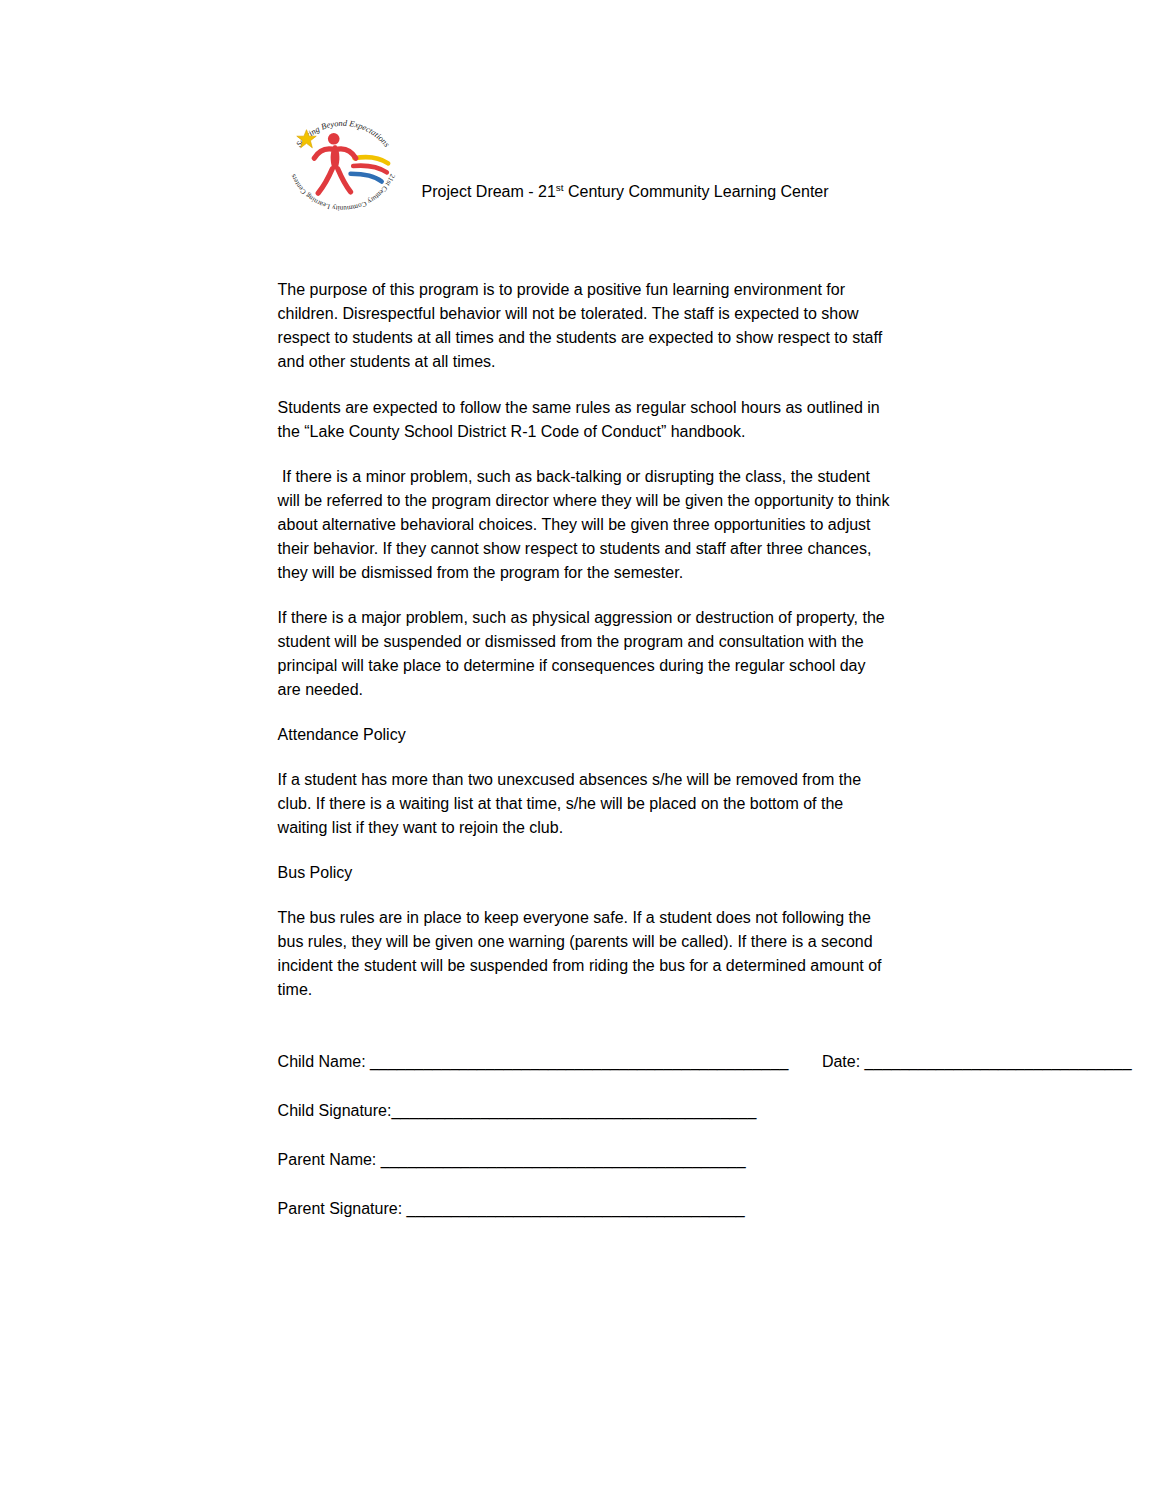Soaring Beyond Expectations 21st Century Community Learning Centers
Project Dream - 21st Century Community Learning Center
The purpose of this program is to provide a positive fun learning environment for children. Disrespectful behavior will not be tolerated. The staff is expected to show respect to students at all times and the students are expected to show respect to staff and other students at all times.
Students are expected to follow the same rules as regular school hours as outlined in the “Lake County School District R-1 Code of Conduct” handbook.
If there is a minor problem, such as back-talking or disrupting the class, the student will be referred to the program director where they will be given the opportunity to think about alternative behavioral choices. They will be given three opportunities to adjust their behavior. If they cannot show respect to students and staff after three chances, they will be dismissed from the program for the semester.
If there is a major problem, such as physical aggression or destruction of property, the student will be suspended or dismissed from the program and consultation with the principal will take place to determine if consequences during the regular school day are needed.
Attendance Policy
If a student has more than two unexcused absences s/he will be removed from the club. If there is a waiting list at that time, s/he will be placed on the bottom of the waiting list if they want to rejoin the club.
Bus Policy
The bus rules are in place to keep everyone safe. If a student does not following the bus rules, they will be given one warning (parents will be called). If there is a second incident the student will be suspended from riding the bus for a determined amount of time.
Child Name: _______________________________________________Date: ______________________________
Child Signature:_________________________________________
Parent Name: _________________________________________
Parent Signature: ______________________________________